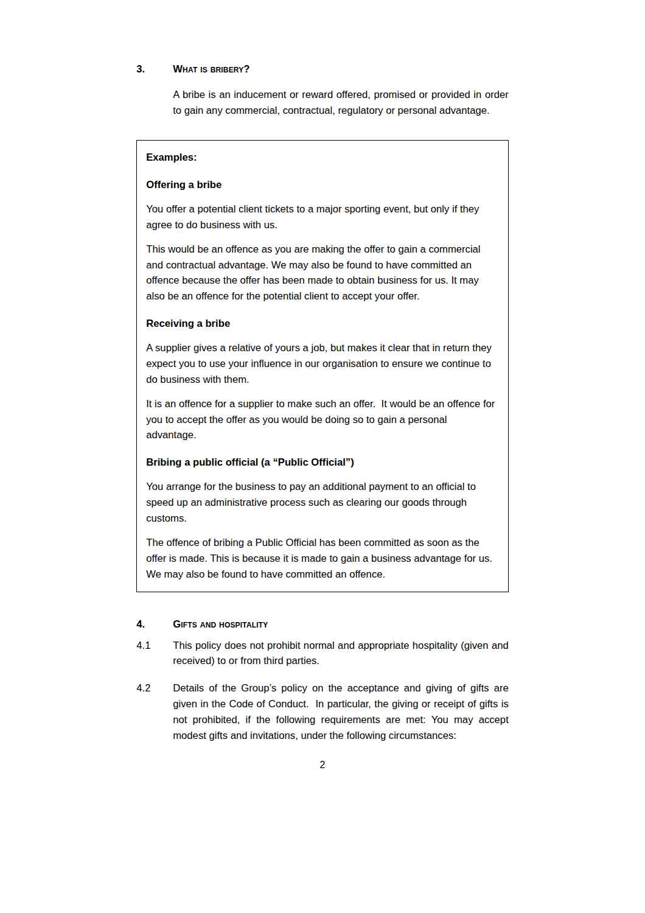3. What is bribery?
A bribe is an inducement or reward offered, promised or provided in order to gain any commercial, contractual, regulatory or personal advantage.
Examples:
Offering a bribe
You offer a potential client tickets to a major sporting event, but only if they agree to do business with us.
This would be an offence as you are making the offer to gain a commercial and contractual advantage. We may also be found to have committed an offence because the offer has been made to obtain business for us. It may also be an offence for the potential client to accept your offer.
Receiving a bribe
A supplier gives a relative of yours a job, but makes it clear that in return they expect you to use your influence in our organisation to ensure we continue to do business with them.
It is an offence for a supplier to make such an offer. It would be an offence for you to accept the offer as you would be doing so to gain a personal advantage.
Bribing a public official (a “Public Official”)
You arrange for the business to pay an additional payment to an official to speed up an administrative process such as clearing our goods through customs.
The offence of bribing a Public Official has been committed as soon as the offer is made. This is because it is made to gain a business advantage for us. We may also be found to have committed an offence.
4. Gifts and hospitality
4.1 This policy does not prohibit normal and appropriate hospitality (given and received) to or from third parties.
4.2 Details of the Group’s policy on the acceptance and giving of gifts are given in the Code of Conduct. In particular, the giving or receipt of gifts is not prohibited, if the following requirements are met: You may accept modest gifts and invitations, under the following circumstances:
2